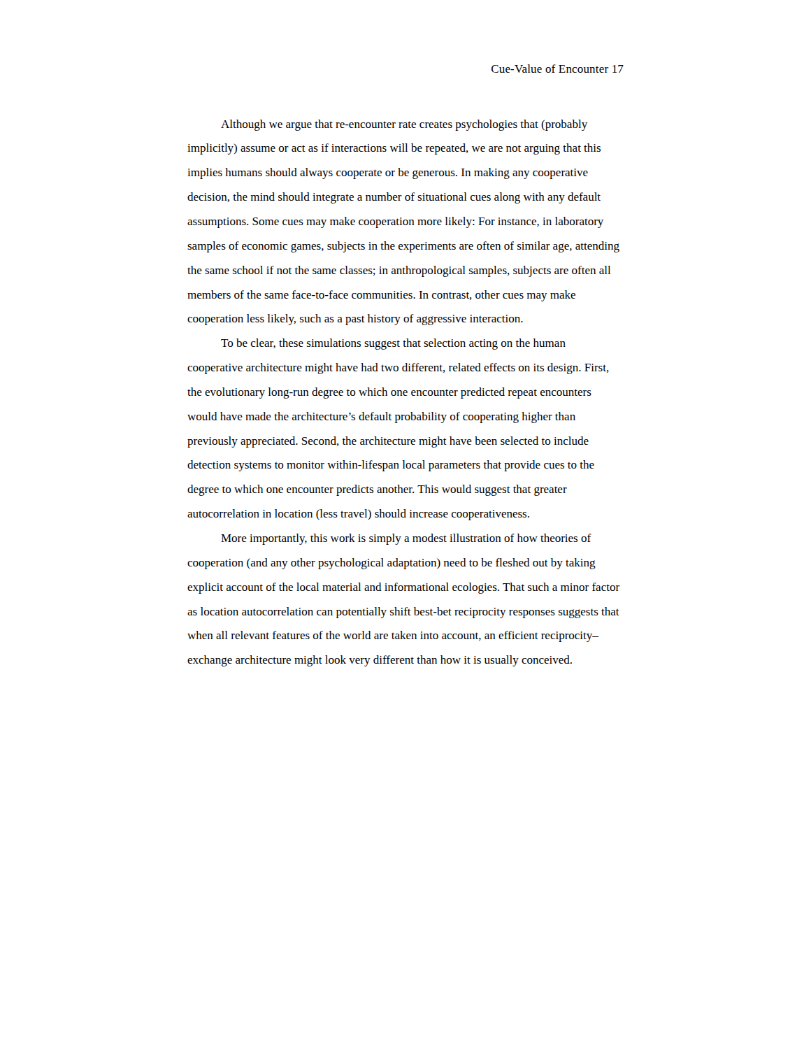Cue-Value of Encounter 17
Although we argue that re-encounter rate creates psychologies that (probably implicitly) assume or act as if interactions will be repeated, we are not arguing that this implies humans should always cooperate or be generous. In making any cooperative decision, the mind should integrate a number of situational cues along with any default assumptions. Some cues may make cooperation more likely: For instance, in laboratory samples of economic games, subjects in the experiments are often of similar age, attending the same school if not the same classes; in anthropological samples, subjects are often all members of the same face-to-face communities. In contrast, other cues may make cooperation less likely, such as a past history of aggressive interaction.
To be clear, these simulations suggest that selection acting on the human cooperative architecture might have had two different, related effects on its design. First, the evolutionary long-run degree to which one encounter predicted repeat encounters would have made the architecture’s default probability of cooperating higher than previously appreciated. Second, the architecture might have been selected to include detection systems to monitor within-lifespan local parameters that provide cues to the degree to which one encounter predicts another. This would suggest that greater autocorrelation in location (less travel) should increase cooperativeness.
More importantly, this work is simply a modest illustration of how theories of cooperation (and any other psychological adaptation) need to be fleshed out by taking explicit account of the local material and informational ecologies. That such a minor factor as location autocorrelation can potentially shift best-bet reciprocity responses suggests that when all relevant features of the world are taken into account, an efficient reciprocity–exchange architecture might look very different than how it is usually conceived.